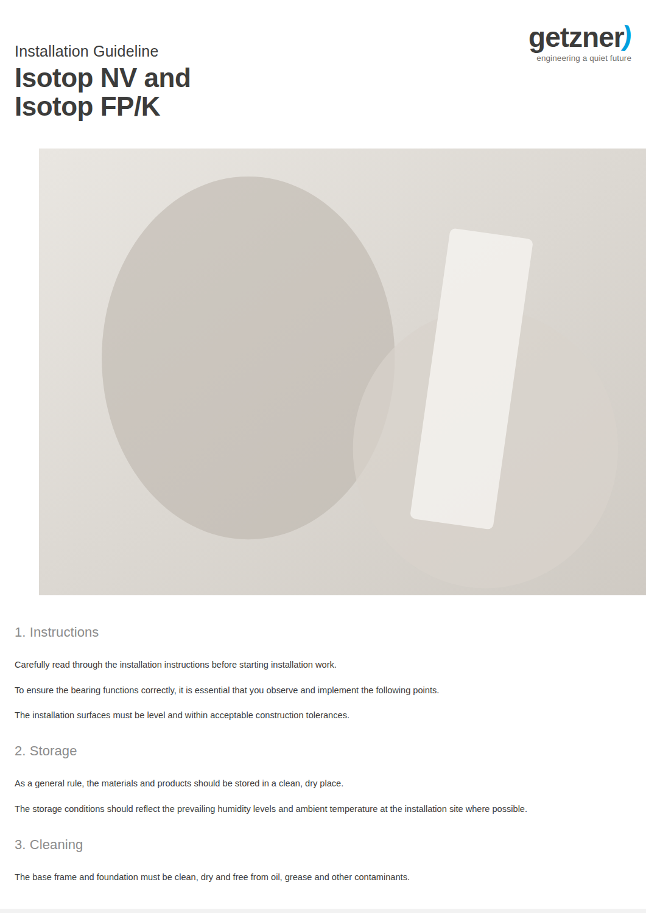Installation Guideline
Isotop NV and
Isotop FP/K
getzner)
engineering a quiet future
1. Instructions
Carefully read through the installation instructions before starting installation work.
To ensure the bearing functions correctly, it is essential that you observe and implement the following points.
The installation surfaces must be level and within acceptable construction tolerances.
2. Storage
As a general rule, the materials and products should be stored in a clean, dry place.
The storage conditions should reflect the prevailing humidity levels and ambient temperature at the installation site where possible.
3. Cleaning
The base frame and foundation must be clean, dry and free from oil, grease and other contaminants.